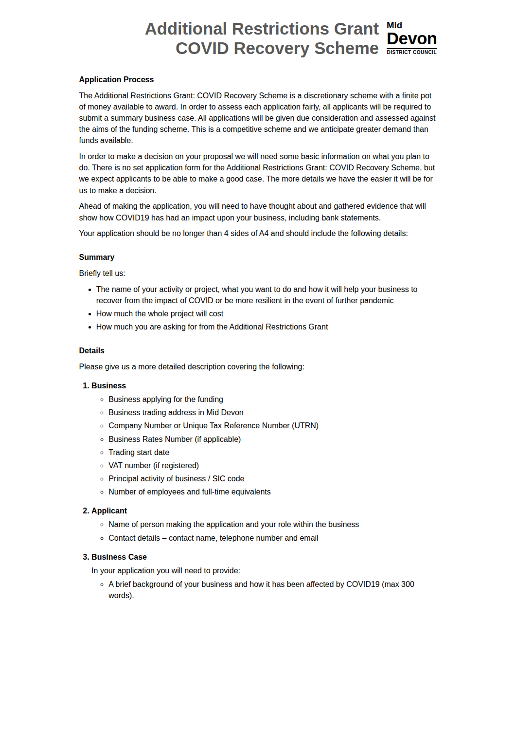Additional Restrictions Grant
COVID Recovery Scheme
Mid Devon DISTRICT COUNCIL
Application Process
The Additional Restrictions Grant: COVID Recovery Scheme is a discretionary scheme with a finite pot of money available to award. In order to assess each application fairly, all applicants will be required to submit a summary business case. All applications will be given due consideration and assessed against the aims of the funding scheme. This is a competitive scheme and we anticipate greater demand than funds available.
In order to make a decision on your proposal we will need some basic information on what you plan to do. There is no set application form for the Additional Restrictions Grant: COVID Recovery Scheme, but we expect applicants to be able to make a good case. The more details we have the easier it will be for us to make a decision.
Ahead of making the application, you will need to have thought about and gathered evidence that will show how COVID19 has had an impact upon your business, including bank statements.
Your application should be no longer than 4 sides of A4 and should include the following details:
Summary
Briefly tell us:
The name of your activity or project, what you want to do and how it will help your business to recover from the impact of COVID or be more resilient in the event of further pandemic
How much the whole project will cost
How much you are asking for from the Additional Restrictions Grant
Details
Please give us a more detailed description covering the following:
Business
Business applying for the funding
Business trading address in Mid Devon
Company Number or Unique Tax Reference Number (UTRN)
Business Rates Number (if applicable)
Trading start date
VAT number (if registered)
Principal activity of business / SIC code
Number of employees and full-time equivalents
Applicant
Name of person making the application and your role within the business
Contact details – contact name, telephone number and email
Business Case
In your application you will need to provide:
A brief background of your business and how it has been affected by COVID19 (max 300 words).